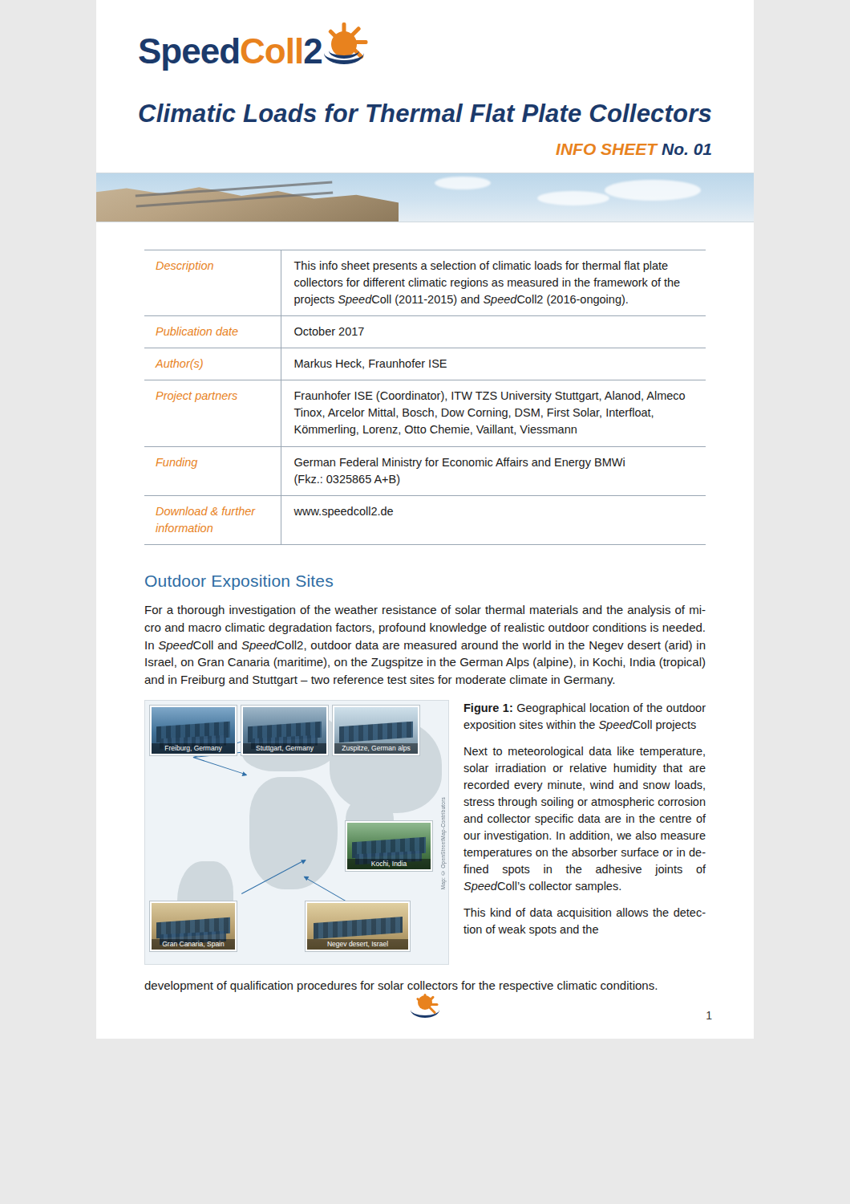Speed Coll 2
Climatic Loads for Thermal Flat Plate Collectors
INFO SHEET No. 01
| Description | This info sheet presents a selection of climatic loads for thermal flat plate collectors for different climatic regions as measured in the framework of the projects Speed Coll (2011-2015) and Speed Coll2 (2016-ongoing). |
| Publication date | October 2017 |
| Author(s) | Markus Heck, Fraunhofer ISE |
| Project partners | Fraunhofer ISE (Coordinator), ITW TZS University Stuttgart, Alanod, Almeco Tinox, Arcelor Mittal, Bosch, Dow Corning, DSM, First Solar, Interfloat, Kömmerling, Lorenz, Otto Chemie, Vaillant, Viessmann |
| Funding | German Federal Ministry for Economic Affairs and Energy BMWi (Fkz.: 0325865 A+B) |
| Download & further information | www.speedcoll2.de |
Outdoor Exposition Sites
For a thorough investigation of the weather resistance of solar thermal materials and the analysis of micro and macro climatic degradation factors, profound knowledge of realistic outdoor conditions is needed. In Speed Coll and Speed Coll2, outdoor data are measured around the world in the Negev desert (arid) in Israel, on Gran Canaria (maritime), on the Zugspitze in the German Alps (alpine), in Kochi, India (tropical) and in Freiburg and Stuttgart – two reference test sites for moderate climate in Germany.
Freiburg, Germany
Stuttgart, Germany
Zuspitze, German alps
Kochi, India
Gran Canaria, Spain
Negev desert, Israel
Map: © OpenStreetMap-Contributors
Figure 1: Geographical location of the outdoor exposition sites within the Speed Coll projects
Next to meteorological data like temperature, solar irradiation or relative humidity that are recorded every minute, wind and snow loads, stress through soiling or atmospheric corrosion and collector specific data are in the centre of our investigation. In addition, we also measure temperatures on the absorber surface or in defined spots in the adhesive joints of Speed Coll’s collector samples.
This kind of data acquisition allows the detection of weak spots and the
development of qualification procedures for solar collectors for the respective climatic conditions.
1